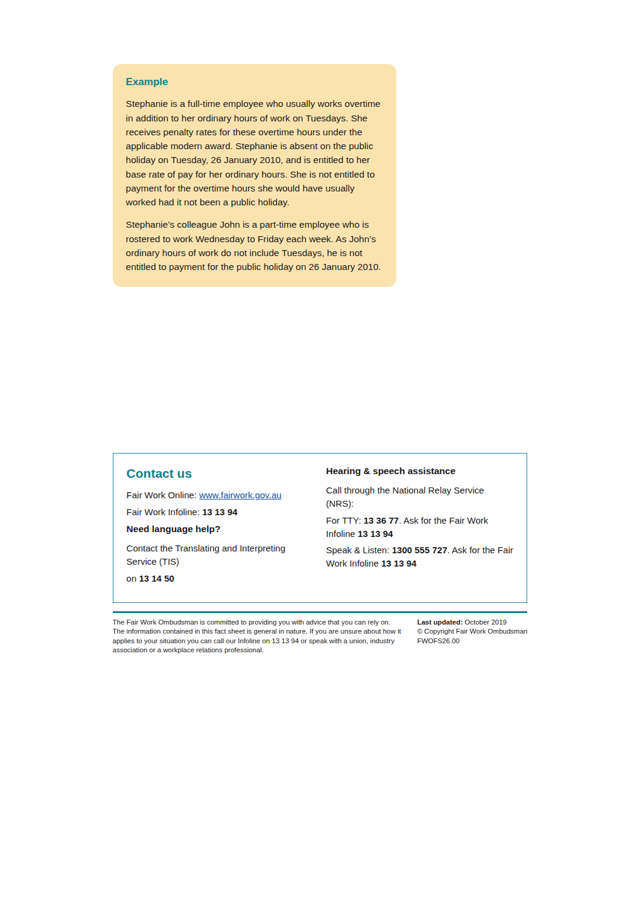Example
Stephanie is a full-time employee who usually works overtime in addition to her ordinary hours of work on Tuesdays. She receives penalty rates for these overtime hours under the applicable modern award. Stephanie is absent on the public holiday on Tuesday, 26 January 2010, and is entitled to her base rate of pay for her ordinary hours. She is not entitled to payment for the overtime hours she would have usually worked had it not been a public holiday.
Stephanie’s colleague John is a part-time employee who is rostered to work Wednesday to Friday each week. As John’s ordinary hours of work do not include Tuesdays, he is not entitled to payment for the public holiday on 26 January 2010.
Contact us
Fair Work Online: www.fairwork.gov.au
Fair Work Infoline: 13 13 94
Need language help?
Contact the Translating and Interpreting Service (TIS)
on 13 14 50
Hearing & speech assistance
Call through the National Relay Service (NRS):
For TTY: 13 36 77. Ask for the Fair Work Infoline 13 13 94
Speak & Listen: 1300 555 727. Ask for the Fair Work Infoline 13 13 94
The Fair Work Ombudsman is committed to providing you with advice that you can rely on. The information contained in this fact sheet is general in nature. If you are unsure about how it applies to your situation you can call our Infoline on 13 13 94 or speak with a union, industry association or a workplace relations professional.
Last updated: October 2019
© Copyright Fair Work Ombudsman
FWOFS26.00